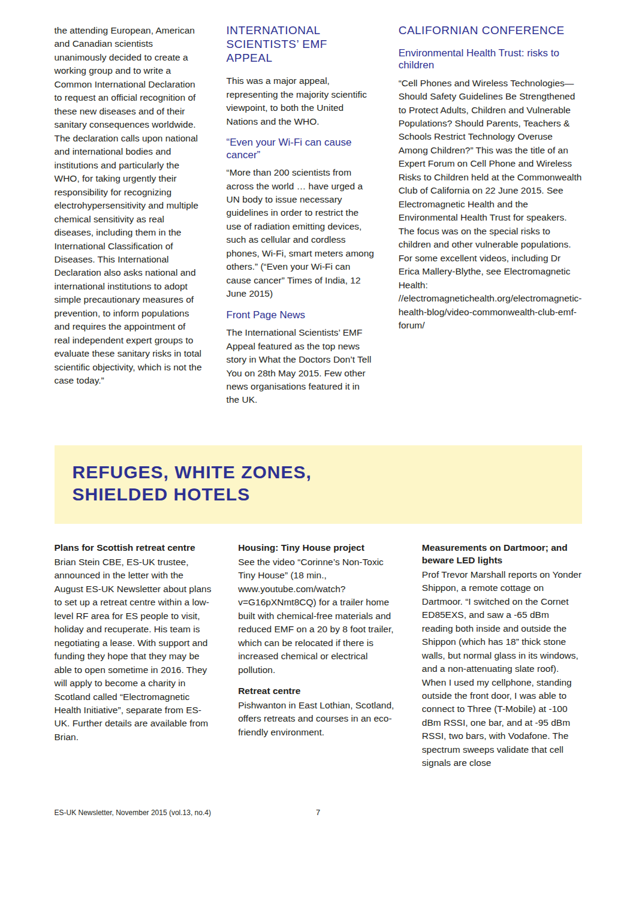the attending European, American and Canadian scientists unanimously decided to create a working group and to write a Common International Declaration to request an official recognition of these new diseases and of their sanitary consequences worldwide. The declaration calls upon national and international bodies and institutions and particularly the WHO, for taking urgently their responsibility for recognizing electrohypersensitivity and multiple chemical sensitivity as real diseases, including them in the International Classification of Diseases. This International Declaration also asks national and international institutions to adopt simple precautionary measures of prevention, to inform populations and requires the appointment of real independent expert groups to evaluate these sanitary risks in total scientific objectivity, which is not the case today.”
INTERNATIONAL SCIENTISTS’ EMF APPEAL
This was a major appeal, representing the majority scientific viewpoint, to both the United Nations and the WHO.
“Even your Wi-Fi can cause cancer”
“More than 200 scientists from across the world … have urged a UN body to issue necessary guidelines in order to restrict the use of radiation emitting devices, such as cellular and cordless phones, Wi-Fi, smart meters among others.” (“Even your Wi-Fi can cause cancer” Times of India, 12 June 2015)
Front Page News
The International Scientists’ EMF Appeal featured as the top news story in What the Doctors Don’t Tell You on 28th May 2015. Few other news organisations featured it in the UK.
CALIFORNIAN CONFERENCE
Environmental Health Trust: risks to children
“Cell Phones and Wireless Technologies—Should Safety Guidelines Be Strengthened to Protect Adults, Children and Vulnerable Populations? Should Parents, Teachers & Schools Restrict Technology Overuse Among Children?” This was the title of an Expert Forum on Cell Phone and Wireless Risks to Children held at the Commonwealth Club of California on 22 June 2015. See Electromagnetic Health and the Environmental Health Trust for speakers. The focus was on the special risks to children and other vulnerable populations. For some excellent videos, including Dr Erica Mallery-Blythe, see Electromagnetic Health: //electromagnetichealth.org/electromagnetic-health-blog/video-commonwealth-club-emf-forum/
Refuges, white zones,
shielded hotels
Plans for Scottish retreat centre
Brian Stein CBE, ES-UK trustee, announced in the letter with the August ES-UK Newsletter about plans to set up a retreat centre within a low-level RF area for ES people to visit, holiday and recuperate. His team is negotiating a lease. With support and funding they hope that they may be able to open sometime in 2016. They will apply to become a charity in Scotland called “Electromagnetic Health Initiative”, separate from ES-UK. Further details are available from Brian.
Housing: Tiny House project
See the video “Corinne’s Non-Toxic Tiny House” (18 min., www.youtube.com/watch?v=G16pXNmt8CQ) for a trailer home built with chemical-free materials and reduced EMF on a 20 by 8 foot trailer, which can be relocated if there is increased chemical or electrical pollution.
Retreat centre
Pishwanton in East Lothian, Scotland, offers retreats and courses in an eco-friendly environment.
Measurements on Dartmoor; and beware LED lights
Prof Trevor Marshall reports on Yonder Shippon, a remote cottage on Dartmoor. “I switched on the Cornet ED85EXS, and saw a -65 dBm reading both inside and outside the Shippon (which has 18” thick stone walls, but normal glass in its windows, and a non-attenuating slate roof). When I used my cellphone, standing outside the front door, I was able to connect to Three (T-Mobile) at -100 dBm RSSI, one bar, and at -95 dBm RSSI, two bars, with Vodafone. The spectrum sweeps validate that cell signals are close
ES-UK Newsletter, November 2015 (vol.13, no.4)
7